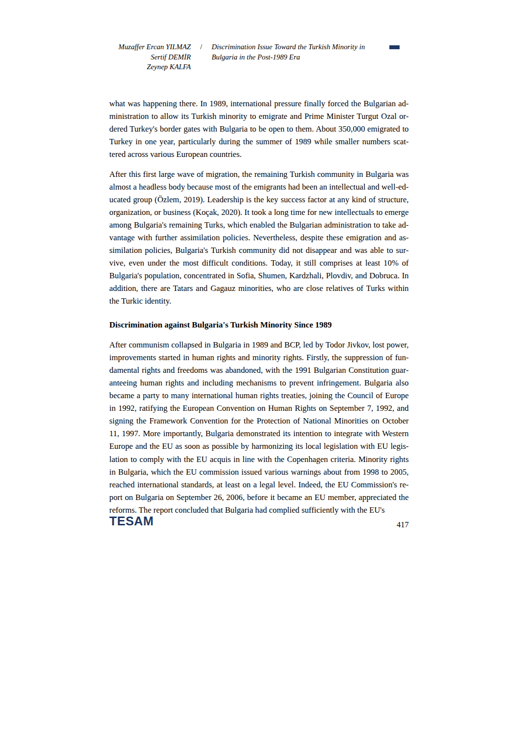Muzaffer Ercan YILMAZ
Sertif DEMİR
Zeynep KALFA
/
Discrimination Issue Toward the Turkish Minority in Bulgaria in the Post-1989 Era
what was happening there. In 1989, international pressure finally forced the Bulgarian administration to allow its Turkish minority to emigrate and Prime Minister Turgut Ozal ordered Turkey's border gates with Bulgaria to be open to them. About 350,000 emigrated to Turkey in one year, particularly during the summer of 1989 while smaller numbers scattered across various European countries.
After this first large wave of migration, the remaining Turkish community in Bulgaria was almost a headless body because most of the emigrants had been an intellectual and well-educated group (Özlem, 2019). Leadership is the key success factor at any kind of structure, organization, or business (Koçak, 2020). It took a long time for new intellectuals to emerge among Bulgaria's remaining Turks, which enabled the Bulgarian administration to take advantage with further assimilation policies. Nevertheless, despite these emigration and assimilation policies, Bulgaria's Turkish community did not disappear and was able to survive, even under the most difficult conditions. Today, it still comprises at least 10% of Bulgaria's population, concentrated in Sofia, Shumen, Kardzhali, Plovdiv, and Dobruca. In addition, there are Tatars and Gagauz minorities, who are close relatives of Turks within the Turkic identity.
Discrimination against Bulgaria's Turkish Minority Since 1989
After communism collapsed in Bulgaria in 1989 and BCP, led by Todor Jivkov, lost power, improvements started in human rights and minority rights. Firstly, the suppression of fundamental rights and freedoms was abandoned, with the 1991 Bulgarian Constitution guaranteeing human rights and including mechanisms to prevent infringement. Bulgaria also became a party to many international human rights treaties, joining the Council of Europe in 1992, ratifying the European Convention on Human Rights on September 7, 1992, and signing the Framework Convention for the Protection of National Minorities on October 11, 1997. More importantly, Bulgaria demonstrated its intention to integrate with Western Europe and the EU as soon as possible by harmonizing its local legislation with EU legislation to comply with the EU acquis in line with the Copenhagen criteria. Minority rights in Bulgaria, which the EU commission issued various warnings about from 1998 to 2005, reached international standards, at least on a legal level. Indeed, the EU Commission's report on Bulgaria on September 26, 2006, before it became an EU member, appreciated the reforms. The report concluded that Bulgaria had complied sufficiently with the EU's
TESAM
417